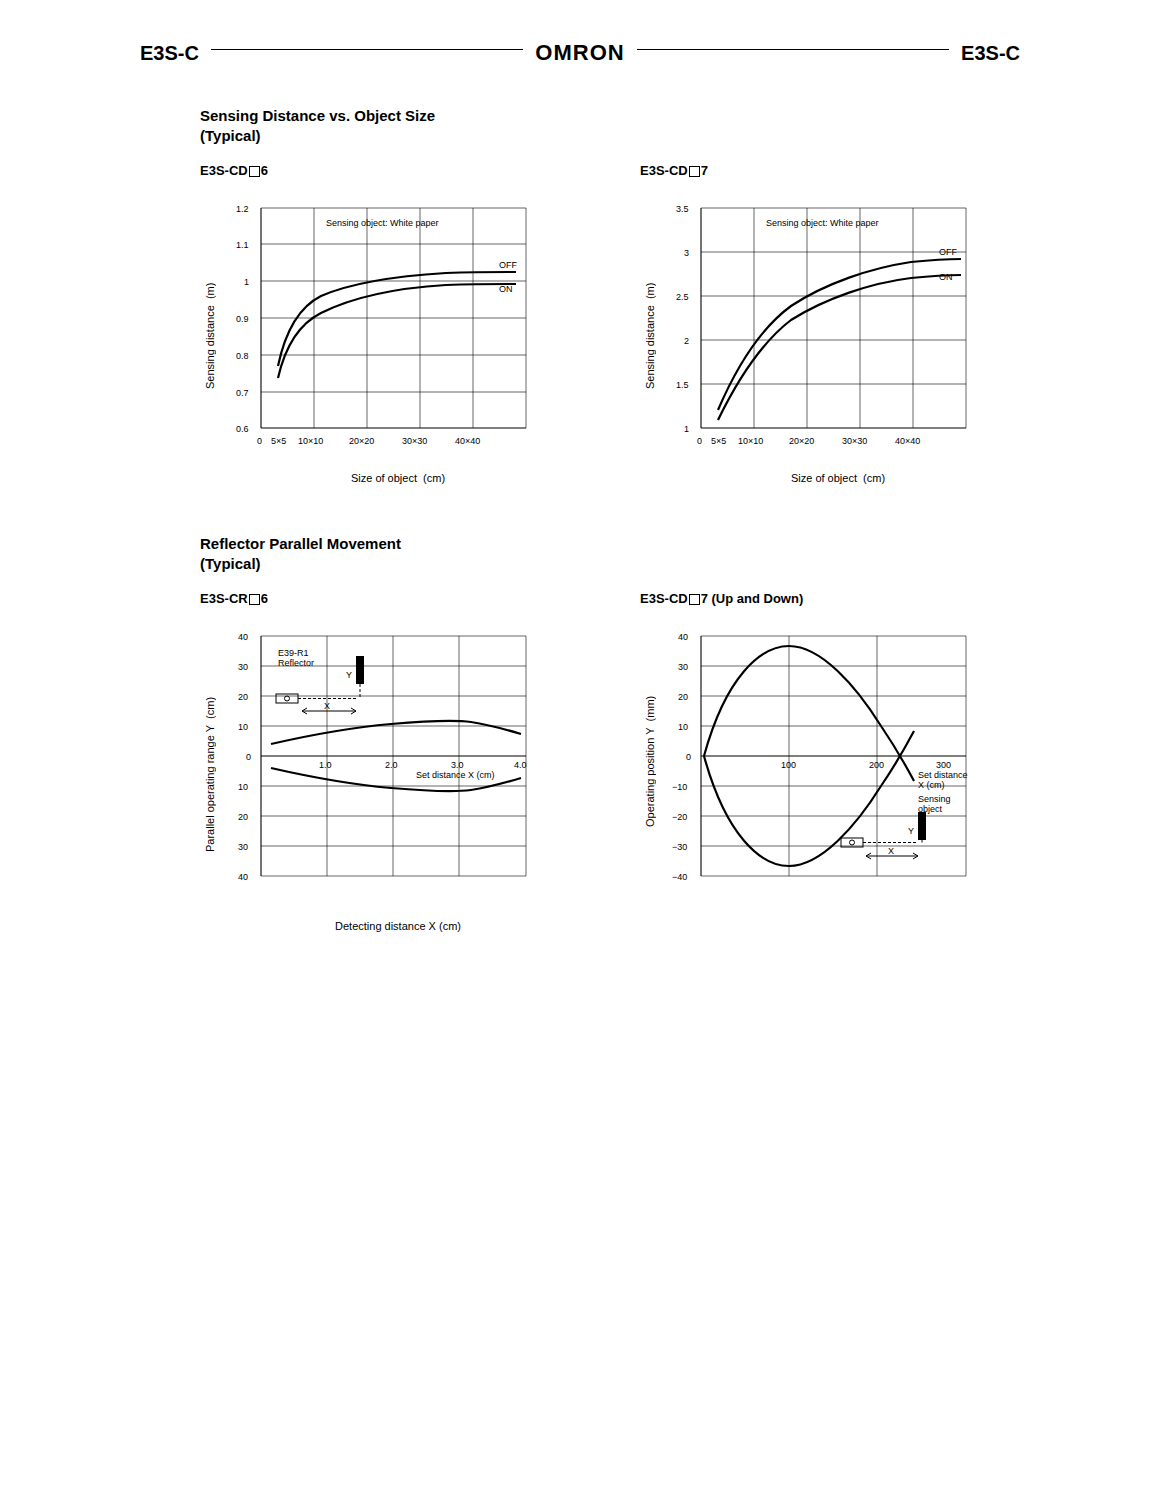E3S-C OMRON E3S-C
Sensing Distance vs. Object Size
(Typical)
E3S-CD 6
Sensing distance (m)
1.2 1.1 1 0.9 0.8 0.7 0.6 0 5×5 10×10 20×20 30×30 40×40 Sensing object: White paper OFF ON
Size of object (cm)
E3S-CD 7
Sensing distance (m)
3.5 3 2.5 2 1.5 1 0 5×5 10×10 20×20 30×30 40×40 Sensing object: White paper OFF ON
Size of object (cm)
Reflector Parallel Movement
(Typical)
E3S-CR 6
Parallel operating range Y (cm)
40 30 20 10 0 10 20 30 40 1.0 2.0 3.0 4.0 E39-R1 Reflector Y X Set distance X (cm)
Detecting distance X (cm)
E3S-CD 7 (Up and Down)
Operating position Y (mm)
40 30 20 10 0 −10 −20 −30 −40 100 200 300 Y X Set distance X (cm) Sensing object